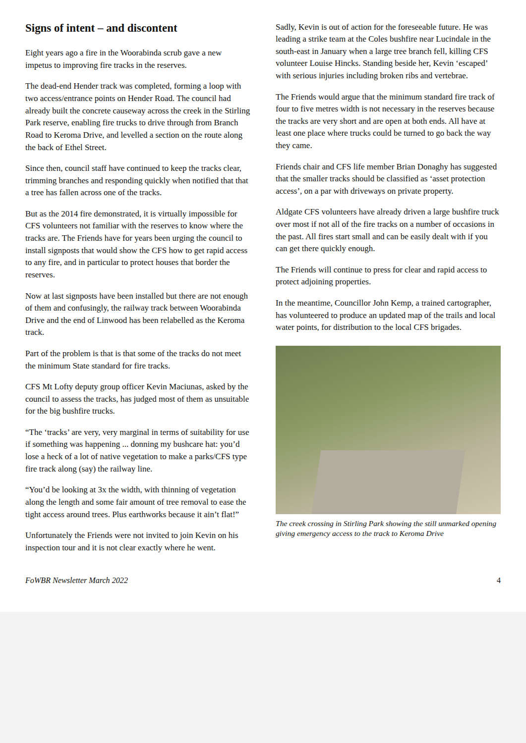Signs of intent – and discontent
Eight years ago a fire in the Woorabinda scrub gave a new impetus to improving fire tracks in the reserves.
The dead-end Hender track was completed, forming a loop with two access/entrance points on Hender Road. The council had already built the concrete causeway across the creek in the Stirling Park reserve, enabling fire trucks to drive through from Branch Road to Keroma Drive, and levelled a section on the route along the back of Ethel Street.
Since then, council staff have continued to keep the tracks clear, trimming branches and responding quickly when notified that that a tree has fallen across one of the tracks.
But as the 2014 fire demonstrated, it is virtually impossible for CFS volunteers not familiar with the reserves to know where the tracks are. The Friends have for years been urging the council to install signposts that would show the CFS how to get rapid access to any fire, and in particular to protect houses that border the reserves.
Now at last signposts have been installed but there are not enough of them and confusingly, the railway track between Woorabinda Drive and the end of Linwood has been relabelled as the Keroma track.
Part of the problem is that is that some of the tracks do not meet the minimum State standard for fire tracks.
CFS Mt Lofty deputy group officer Kevin Maciunas, asked by the council to assess the tracks, has judged most of them as unsuitable for the big bushfire trucks.
“The ‘tracks’ are very, very marginal in terms of suitability for use if something was happening ... donning my bushcare hat: you’d lose a heck of a lot of native vegetation to make a parks/CFS type fire track along (say) the railway line.
“You’d be looking at 3x the width, with thinning of vegetation along the length and some fair amount of tree removal to ease the tight access around trees. Plus earthworks because it ain’t flat!”
Unfortunately the Friends were not invited to join Kevin on his inspection tour and it is not clear exactly where he went.
Sadly, Kevin is out of action for the foreseeable future. He was leading a strike team at the Coles bushfire near Lucindale in the south-east in January when a large tree branch fell, killing CFS volunteer Louise Hincks. Standing beside her, Kevin ‘escaped’ with serious injuries including broken ribs and vertebrae.
The Friends would argue that the minimum standard fire track of four to five metres width is not necessary in the reserves because the tracks are very short and are open at both ends. All have at least one place where trucks could be turned to go back the way they came.
Friends chair and CFS life member Brian Donaghy has suggested that the smaller tracks should be classified as ‘asset protection access’, on a par with driveways on private property.
Aldgate CFS volunteers have already driven a large bushfire truck over most if not all of the fire tracks on a number of occasions in the past. All fires start small and can be easily dealt with if you can get there quickly enough.
The Friends will continue to press for clear and rapid access to protect adjoining properties.
In the meantime, Councillor John Kemp, a trained cartographer, has volunteered to produce an updated map of the trails and local water points, for distribution to the local CFS brigades.
The creek crossing in Stirling Park showing the still unmarked opening giving emergency access to the track to Keroma Drive
FoWBR Newsletter March 2022 4